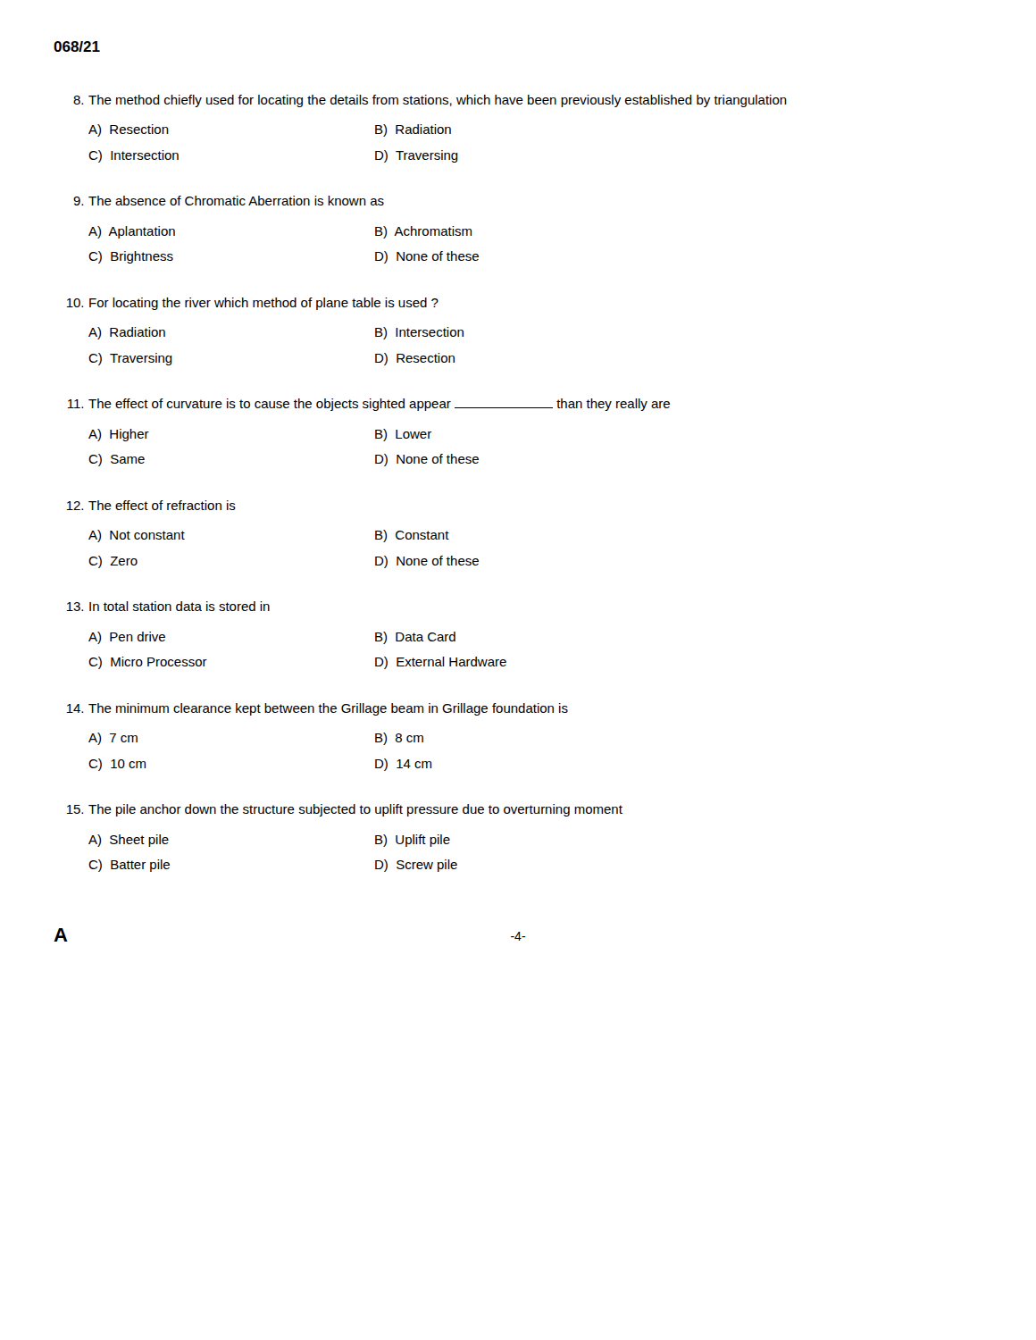068/21
8. The method chiefly used for locating the details from stations, which have been previously established by triangulation
| A) Resection | B) Radiation |
| C) Intersection | D) Traversing |
9. The absence of Chromatic Aberration is known as
| A) Aplantation | B) Achromatism |
| C) Brightness | D) None of these |
10. For locating the river which method of plane table is used ?
| A) Radiation | B) Intersection |
| C) Traversing | D) Resection |
11. The effect of curvature is to cause the objects sighted appear than they really are
| A) Higher | B) Lower |
| C) Same | D) None of these |
12. The effect of refraction is
| A) Not constant | B) Constant |
| C) Zero | D) None of these |
13. In total station data is stored in
| A) Pen drive | B) Data Card |
| C) Micro Processor | D) External Hardware |
14. The minimum clearance kept between the Grillage beam in Grillage foundation is
| A) 7 cm | B) 8 cm |
| C) 10 cm | D) 14 cm |
15. The pile anchor down the structure subjected to uplift pressure due to overturning moment
| A) Sheet pile | B) Uplift pile |
| C) Batter pile | D) Screw pile |
A -4-